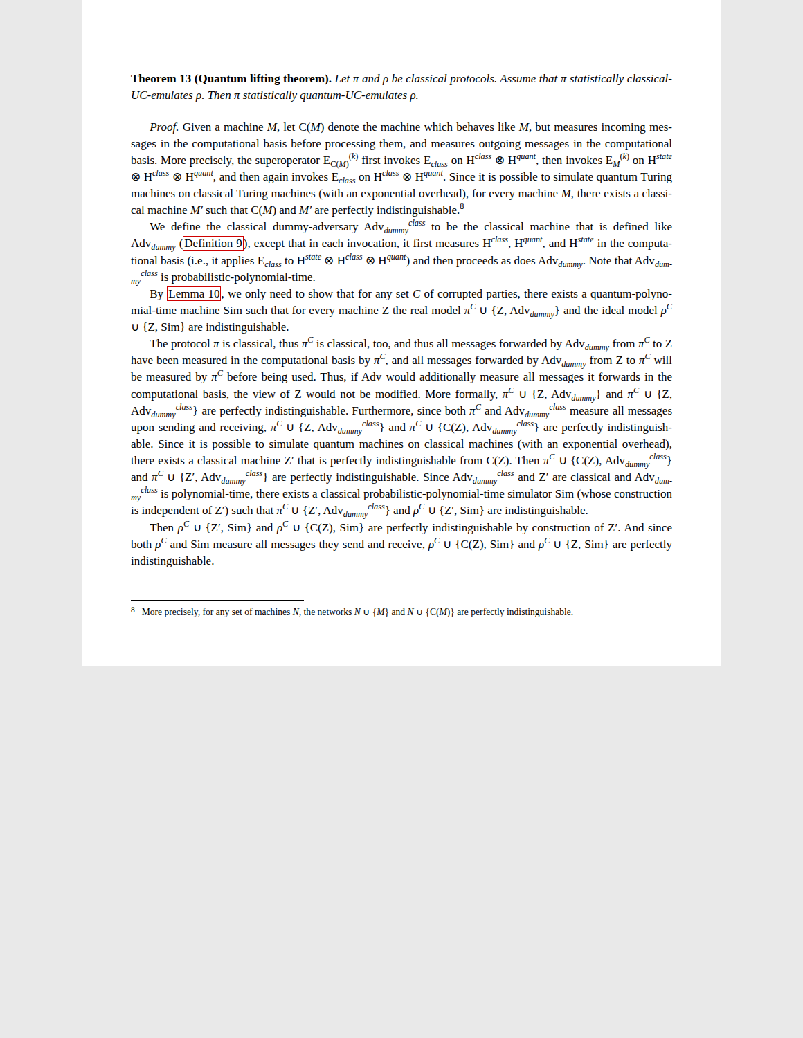Theorem 13 (Quantum lifting theorem). Let π and ρ be classical protocols. Assume that π statistically classical-UC-emulates ρ. Then π statistically quantum-UC-emulates ρ.
Proof. Given a machine M, let C(M) denote the machine which behaves like M, but measures incoming messages in the computational basis before processing them, and measures outgoing messages in the computational basis. More precisely, the superoperator EC(M)(k) first invokes Eclass on Hclass ⊗ Hquant, then invokes EM(k) on Hstate ⊗ Hclass ⊗ Hquant, and then again invokes Eclass on Hclass ⊗ Hquant. Since it is possible to simulate quantum Turing machines on classical Turing machines (with an exponential overhead), for every machine M, there exists a classical machine M′ such that C(M) and M′ are perfectly indistinguishable.8
We define the classical dummy-adversary Advdummyclass to be the classical machine that is defined like Advdummy (Definition 9), except that in each invocation, it first measures Hclass, Hquant, and Hstate in the computational basis (i.e., it applies Eclass to Hstate ⊗ Hclass ⊗ Hquant) and then proceeds as does Advdummy. Note that Advdummyclass is probabilistic-polynomial-time.
By Lemma 10, we only need to show that for any set C of corrupted parties, there exists a quantum-polynomial-time machine Sim such that for every machine Z the real model πC ∪ {Z, Advdummy} and the ideal model ρC ∪ {Z, Sim} are indistinguishable.
The protocol π is classical, thus πC is classical, too, and thus all messages forwarded by Advdummy from πC to Z have been measured in the computational basis by πC, and all messages forwarded by Advdummy from Z to πC will be measured by πC before being used. Thus, if Adv would additionally measure all messages it forwards in the computational basis, the view of Z would not be modified. More formally, πC ∪ {Z, Advdummy} and πC ∪ {Z, Advdummyclass} are perfectly indistinguishable. Furthermore, since both πC and Advdummyclass measure all messages upon sending and receiving, πC ∪ {Z, Advdummyclass} and πC ∪ {C(Z), Advdummyclass} are perfectly indistinguishable. Since it is possible to simulate quantum machines on classical machines (with an exponential overhead), there exists a classical machine Z′ that is perfectly indistinguishable from C(Z). Then πC ∪ {C(Z), Advdummyclass} and πC ∪ {Z′, Advdummyclass} are perfectly indistinguishable. Since Advdummyclass and Z′ are classical and Advdummyclass is polynomial-time, there exists a classical probabilistic-polynomial-time simulator Sim (whose construction is independent of Z′) such that πC ∪ {Z′, Advdummyclass} and ρC ∪ {Z′, Sim} are indistinguishable.
Then ρC ∪ {Z′, Sim} and ρC ∪ {C(Z), Sim} are perfectly indistinguishable by construction of Z′. And since both ρC and Sim measure all messages they send and receive, ρC ∪ {C(Z), Sim} and ρC ∪ {Z, Sim} are perfectly indistinguishable.
8 More precisely, for any set of machines N, the networks N ∪ {M} and N ∪ {C(M)} are perfectly indistinguishable.